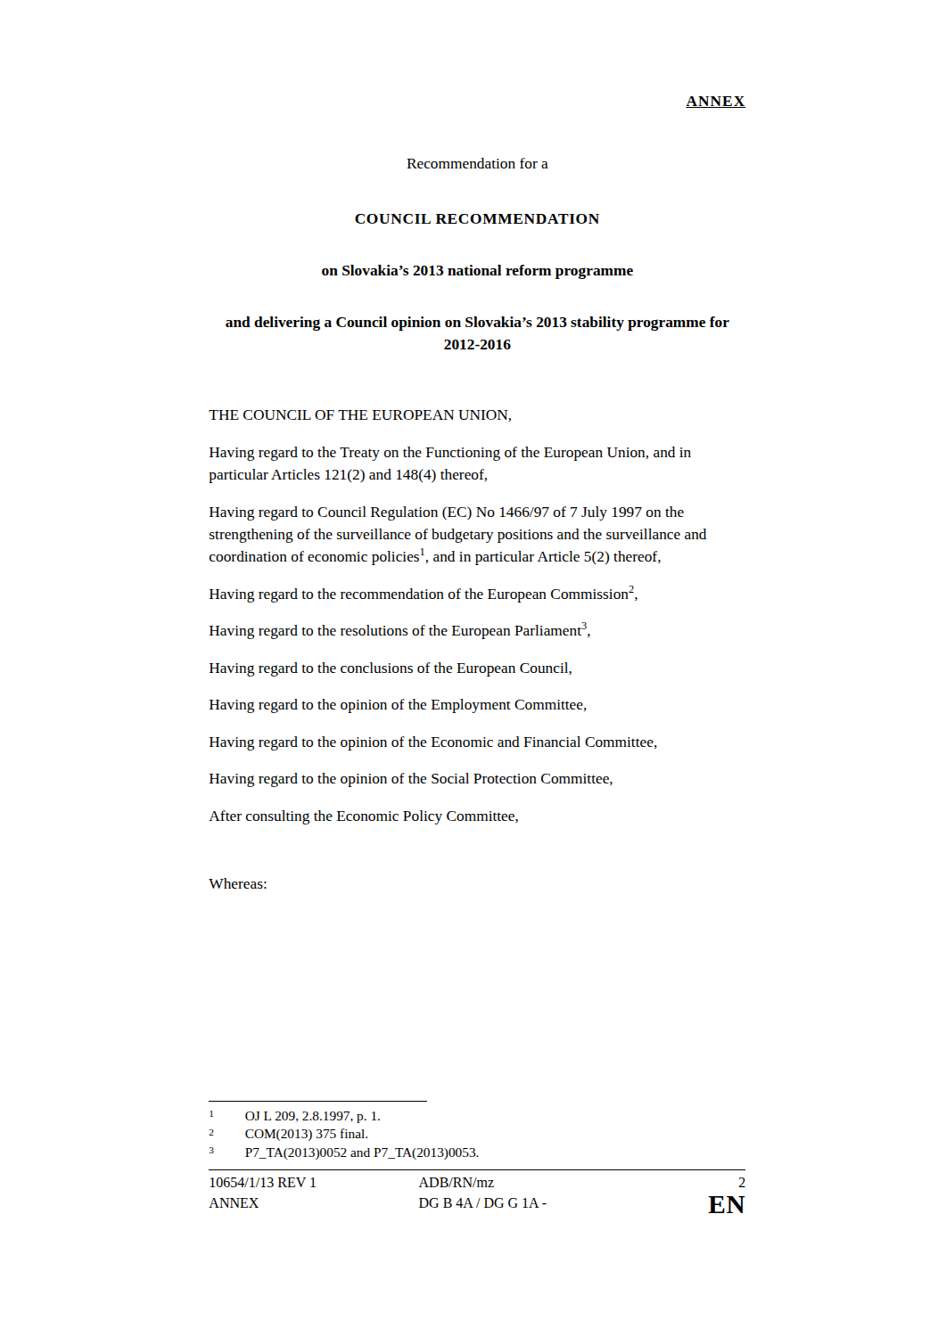ANNEX
Recommendation for a
COUNCIL RECOMMENDATION
on Slovakia’s 2013 national reform programme
and delivering a Council opinion on Slovakia’s 2013 stability programme for 2012-2016
THE COUNCIL OF THE EUROPEAN UNION,
Having regard to the Treaty on the Functioning of the European Union, and in particular Articles 121(2) and 148(4) thereof,
Having regard to Council Regulation (EC) No 1466/97 of 7 July 1997 on the strengthening of the surveillance of budgetary positions and the surveillance and coordination of economic policies1, and in particular Article 5(2) thereof,
Having regard to the recommendation of the European Commission2,
Having regard to the resolutions of the European Parliament3,
Having regard to the conclusions of the European Council,
Having regard to the opinion of the Employment Committee,
Having regard to the opinion of the Economic and Financial Committee,
Having regard to the opinion of the Social Protection Committee,
After consulting the Economic Policy Committee,
Whereas:
1
OJ L 209, 2.8.1997, p. 1.
2
COM(2013) 375 final.
3
P7_TA(2013)0052 and P7_TA(2013)0053.
10654/1/13 REV 1
ANNEX
ADB/RN/mz
DG B 4A / DG G 1A -
2
EN